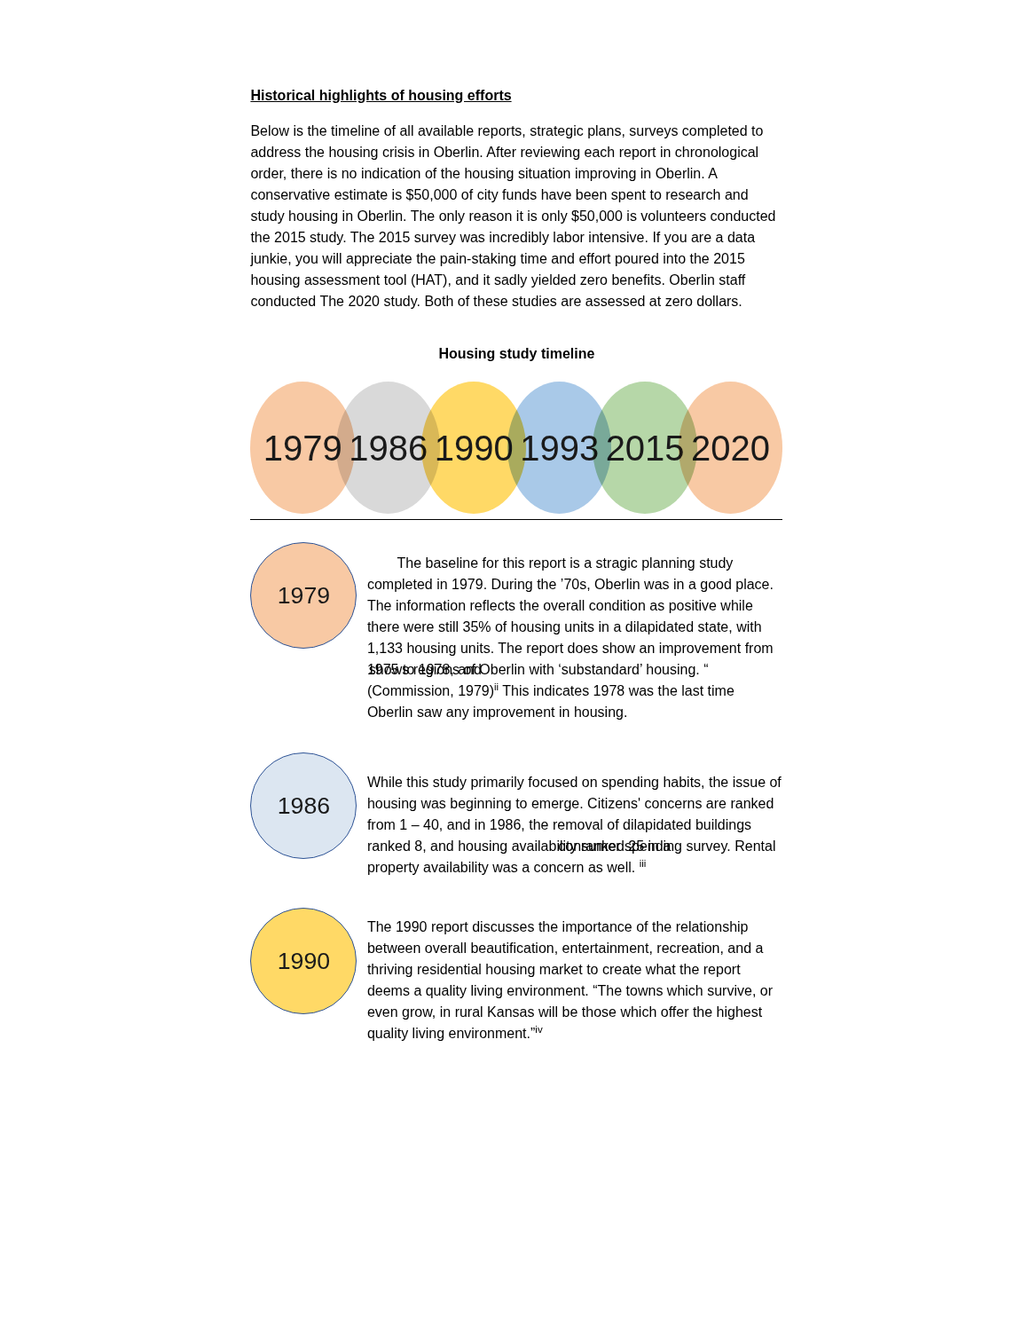Historical highlights of housing efforts
Below is the timeline of all available reports, strategic plans, surveys completed to address the housing crisis in Oberlin. After reviewing each report in chronological order, there is no indication of the housing situation improving in Oberlin. A conservative estimate is $50,000 of city funds have been spent to research and study housing in Oberlin. The only reason it is only $50,000 is volunteers conducted the 2015 study. The 2015 survey was incredibly labor intensive. If you are a data junkie, you will appreciate the pain-staking time and effort poured into the 2015 housing assessment tool (HAT), and it sadly yielded zero benefits. Oberlin staff conducted The 2020 study. Both of these studies are assessed at zero dollars.
Housing study timeline
1979
1986
1990
1993
2015
2020
1979
The baseline for this report is a stragic planning study completed in 1979. During the ’70s, Oberlin was in a good place. The information reflects the overall condition as positive while there were still 35% of housing units in a dilapidated state, with 1,133 housing units. The report does show an improvement from 1975 to 1978, and shows regions of Oberlin with ‘substandard’ housing. “ (Commission, 1979)ii This indicates 1978 was the last time Oberlin saw any improvement in housing.
1986
While this study primarily focused on spending habits, the issue of housing was beginning to emerge. Citizens' concerns are ranked from 1 – 40, and in 1986, the removal of dilapidated buildings ranked 8, and housing availability ranked 25 in a consumer spending survey. Rental property availability was a concern as well. iii
1990
The 1990 report discusses the importance of the relationship between overall beautification, entertainment, recreation, and a thriving residential housing market to create what the report deems a quality living environment. “The towns which survive, or even grow, in rural Kansas will be those which offer the highest quality living environment.”iv